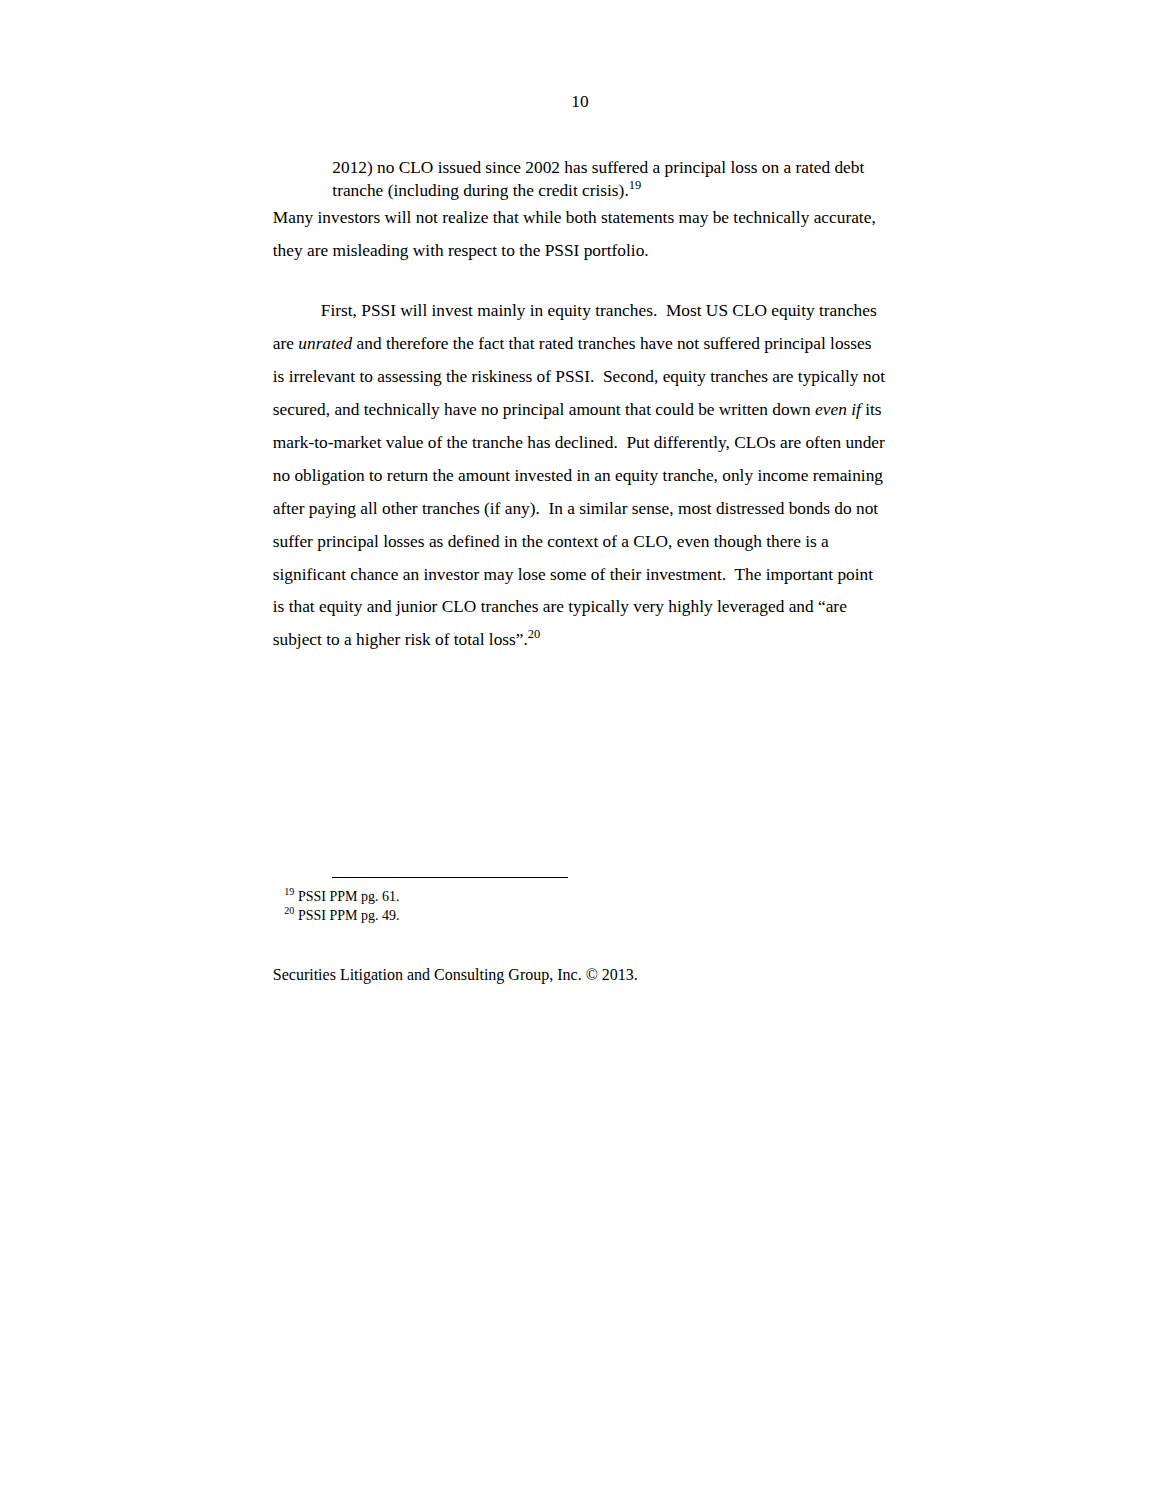10
2012) no CLO issued since 2002 has suffered a principal loss on a rated debt tranche (including during the credit crisis).19
Many investors will not realize that while both statements may be technically accurate, they are misleading with respect to the PSSI portfolio.
First, PSSI will invest mainly in equity tranches. Most US CLO equity tranches are unrated and therefore the fact that rated tranches have not suffered principal losses is irrelevant to assessing the riskiness of PSSI. Second, equity tranches are typically not secured, and technically have no principal amount that could be written down even if its mark-to-market value of the tranche has declined. Put differently, CLOs are often under no obligation to return the amount invested in an equity tranche, only income remaining after paying all other tranches (if any). In a similar sense, most distressed bonds do not suffer principal losses as defined in the context of a CLO, even though there is a significant chance an investor may lose some of their investment. The important point is that equity and junior CLO tranches are typically very highly leveraged and “are subject to a higher risk of total loss”.20
19 PSSI PPM pg. 61.
20 PSSI PPM pg. 49.
Securities Litigation and Consulting Group, Inc. © 2013.